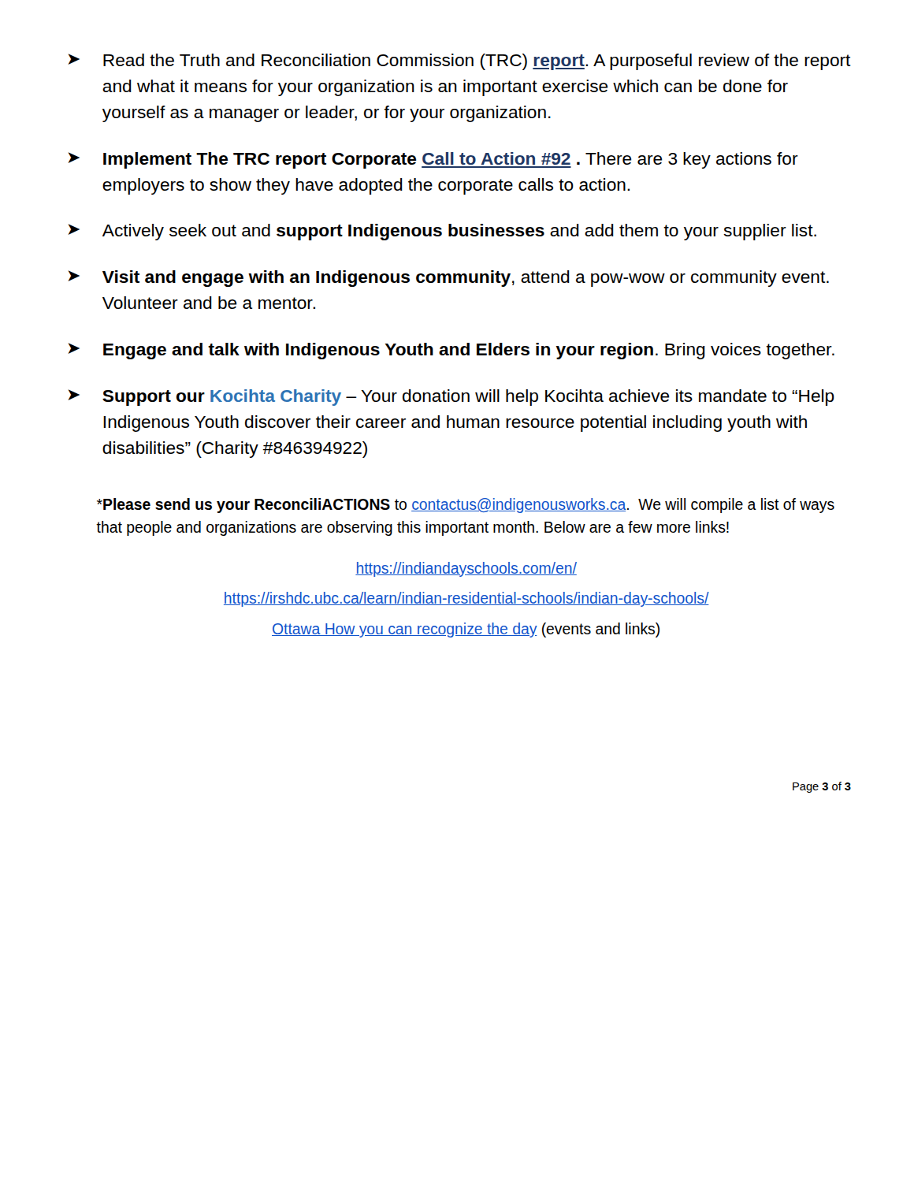Read the Truth and Reconciliation Commission (TRC) report. A purposeful review of the report and what it means for your organization is an important exercise which can be done for yourself as a manager or leader, or for your organization.
Implement The TRC report Corporate Call to Action #92 . There are 3 key actions for employers to show they have adopted the corporate calls to action.
Actively seek out and support Indigenous businesses and add them to your supplier list.
Visit and engage with an Indigenous community, attend a pow-wow or community event. Volunteer and be a mentor.
Engage and talk with Indigenous Youth and Elders in your region. Bring voices together.
Support our Kocihta Charity – Your donation will help Kocihta achieve its mandate to “Help Indigenous Youth discover their career and human resource potential including youth with disabilities” (Charity #846394922)
*Please send us your ReconciliACTIONS to contactus@indigenousworks.ca. We will compile a list of ways that people and organizations are observing this important month. Below are a few more links!
https://indiandayschools.com/en/
https://irshdc.ubc.ca/learn/indian-residential-schools/indian-day-schools/
Ottawa How you can recognize the day (events and links)
Page 3 of 3